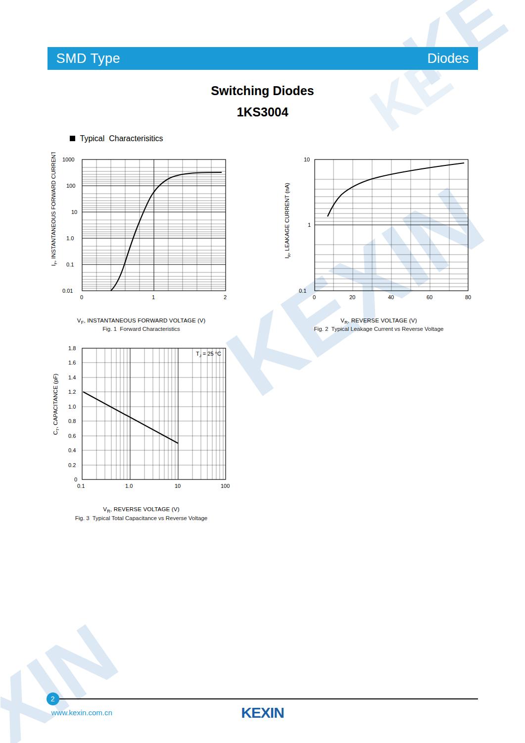KE
KE
KEXIN
XIN
SMD Type
Diodes
Switching Diodes
1KS3004
Typical Characterisitics
IF, INSTANTANEOUS FORWARD CURRENT (mA) 1000 100 10 1.0 0.1 0.01 0 1 2
VF, INSTANTANEOUS FORWARD VOLTAGE (V)
Fig. 1 Forward Characteristics
IR, LEAKAGE CURRENT (nA) 10 1 0.1 0 20 40 60 80
VR, REVERSE VOLTAGE (V)
Fig. 2 Typical Leakage Current vs Reverse Voltage
CT, CAPACITANCE (pF) 1.8 1.6 1.4 1.2 1.0 0.8 0.6 0.4 0.2 0 0.1 1.0 10 100 TJ = 25 °C
VR, REVERSE VOLTAGE (V)
Fig. 3 Typical Total Capacitance vs Reverse Voltage
2
www.kexin.com.cn
KEXIN